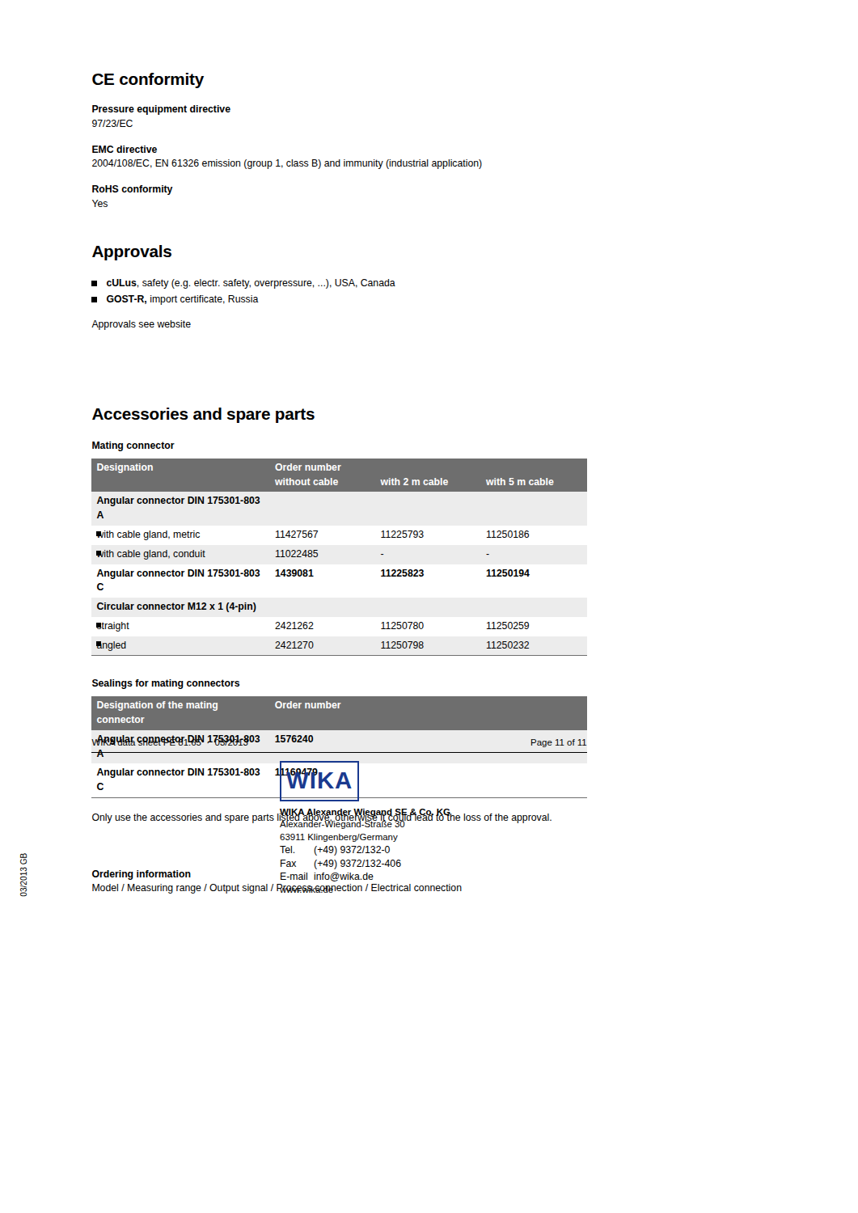CE conformity
Pressure equipment directive
97/23/EC
EMC directive
2004/108/EC, EN 61326 emission (group 1, class B) and immunity (industrial application)
RoHS conformity
Yes
Approvals
cULus, safety (e.g. electr. safety, overpressure, ...), USA, Canada
GOST-R, import certificate, Russia
Approvals see website
Accessories and spare parts
Mating connector
| Designation | Order number |
| --- | --- |
| without cable | with 2 m cable | with 5 m cable |
| Angular connector DIN 175301-803 A | | | |
| with cable gland, metric | 11427567 | 11225793 | 11250186 |
| with cable gland, conduit | 11022485 | - | - |
| Angular connector DIN 175301-803 C | 1439081 | 11225823 | 11250194 |
| Circular connector M12 x 1 (4-pin) | | | |
| straight | 2421262 | 11250780 | 11250259 |
| angled | 2421270 | 11250798 | 11250232 |
Sealings for mating connectors
| Designation of the mating connector | Order number |
| --- | --- |
| Angular connector DIN 175301-803 A | 1576240 |
| Angular connector DIN 175301-803 C | 11169479 |
Only use the accessories and spare parts listed above, otherwise it could lead to the loss of the approval.
Ordering information
Model / Measuring range / Output signal / Process connection / Electrical connection
WIKA data sheet PE 81.65 · 03/2013 Page 11 of 11
WIKA
WIKA Alexander Wiegand SE & Co. KG
Alexander-Wiegand-Straße 30
63911 Klingenberg/Germany
| Tel. | (+49) 9372/132-0 |
| Fax | (+49) 9372/132-406 |
| E-mail | info@wika.de |
www.wika.de
03/2013 GB